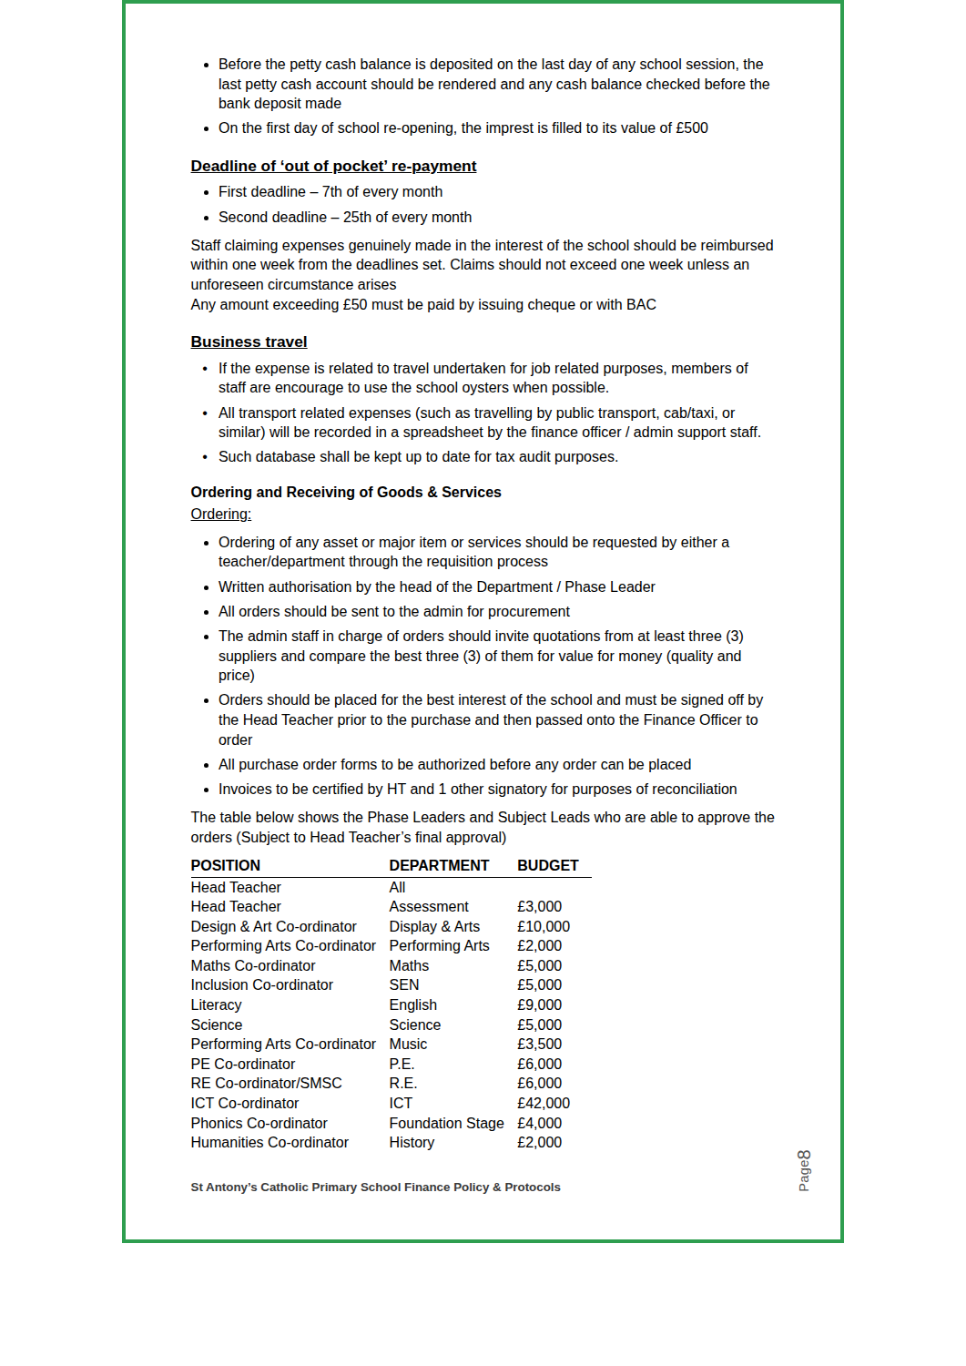Before the petty cash balance is deposited on the last day of any school session, the last petty cash account should be rendered and any cash balance checked before the bank deposit made
On the first day of school re-opening, the imprest is filled to its value of £500
Deadline of ‘out of pocket’ re-payment
First deadline – 7th of every month
Second deadline – 25th of every month
Staff claiming expenses genuinely made in the interest of the school should be reimbursed within one week from the deadlines set. Claims should not exceed one week unless an unforeseen circumstance arises
Any amount exceeding £50 must be paid by issuing cheque or with BAC
Business travel
If the expense is related to travel undertaken for job related purposes, members of staff are encourage to use the school oysters when possible.
All transport related expenses (such as travelling by public transport, cab/taxi, or similar) will be recorded in a spreadsheet by the finance officer / admin support staff.
Such database shall be kept up to date for tax audit purposes.
Ordering and Receiving of Goods & Services
Ordering:
Ordering of any asset or major item or services should be requested by either a teacher/department through the requisition process
Written authorisation by the head of the Department / Phase Leader
All orders should be sent to the admin for procurement
The admin staff in charge of orders should invite quotations from at least three (3) suppliers and compare the best three (3) of them for value for money (quality and price)
Orders should be placed for the best interest of the school and must be signed off by the Head Teacher prior to the purchase and then passed onto the Finance Officer to order
All purchase order forms to be authorized before any order can be placed
Invoices to be certified by HT and 1 other signatory for purposes of reconciliation
The table below shows the Phase Leaders and Subject Leads who are able to approve the orders (Subject to Head Teacher’s final approval)
| POSITION | DEPARTMENT | BUDGET |
| --- | --- | --- |
| Head Teacher | All | |
| Head Teacher | Assessment | £3,000 |
| Design & Art Co-ordinator | Display & Arts | £10,000 |
| Performing Arts Co-ordinator | Performing Arts | £2,000 |
| Maths Co-ordinator | Maths | £5,000 |
| Inclusion Co-ordinator | SEN | £5,000 |
| Literacy | English | £9,000 |
| Science | Science | £5,000 |
| Performing Arts Co-ordinator | Music | £3,500 |
| PE Co-ordinator | P.E. | £6,000 |
| RE Co-ordinator/SMSC | R.E. | £6,000 |
| ICT Co-ordinator | ICT | £42,000 |
| Phonics Co-ordinator | Foundation Stage | £4,000 |
| Humanities Co-ordinator | History | £2,000 |
St Antony’s Catholic Primary School Finance Policy & Protocols
Page8